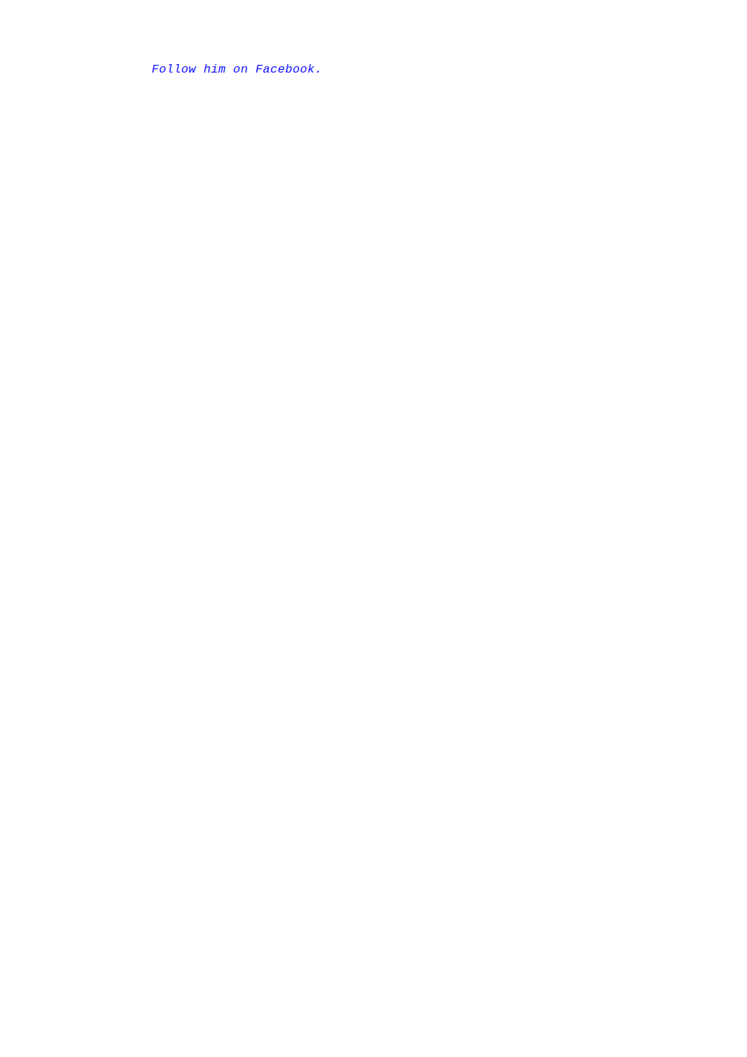Follow him on Facebook.